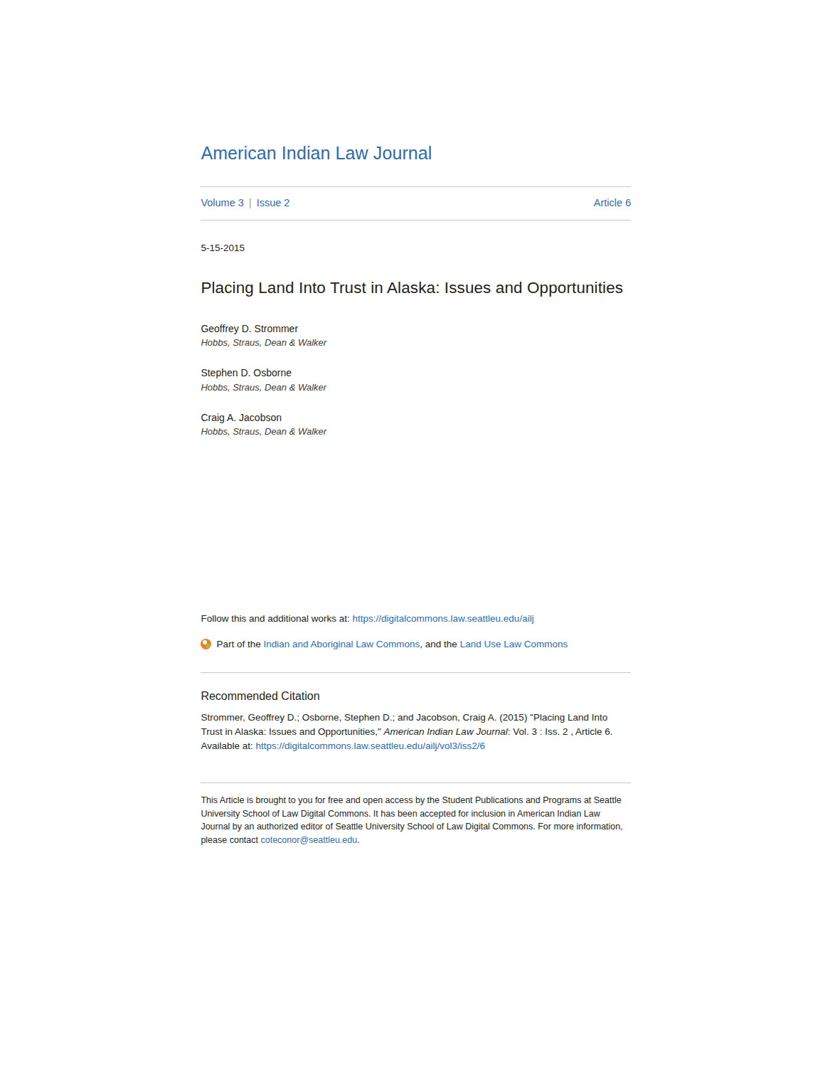American Indian Law Journal
Volume 3|Issue 2
Article 6
5-15-2015
Placing Land Into Trust in Alaska: Issues and Opportunities
Geoffrey D. Strommer
Hobbs, Straus, Dean & Walker
Stephen D. Osborne
Hobbs, Straus, Dean & Walker
Craig A. Jacobson
Hobbs, Straus, Dean & Walker
Follow this and additional works at: https://digitalcommons.law.seattleu.edu/ailj
Part of the Indian and Aboriginal Law Commons, and the Land Use Law Commons
Recommended Citation
Strommer, Geoffrey D.; Osborne, Stephen D.; and Jacobson, Craig A. (2015) "Placing Land Into Trust in Alaska: Issues and Opportunities," American Indian Law Journal: Vol. 3 : Iss. 2 , Article 6.
Available at: https://digitalcommons.law.seattleu.edu/ailj/vol3/iss2/6
This Article is brought to you for free and open access by the Student Publications and Programs at Seattle University School of Law Digital Commons. It has been accepted for inclusion in American Indian Law Journal by an authorized editor of Seattle University School of Law Digital Commons. For more information, please contact coteconor@seattleu.edu.